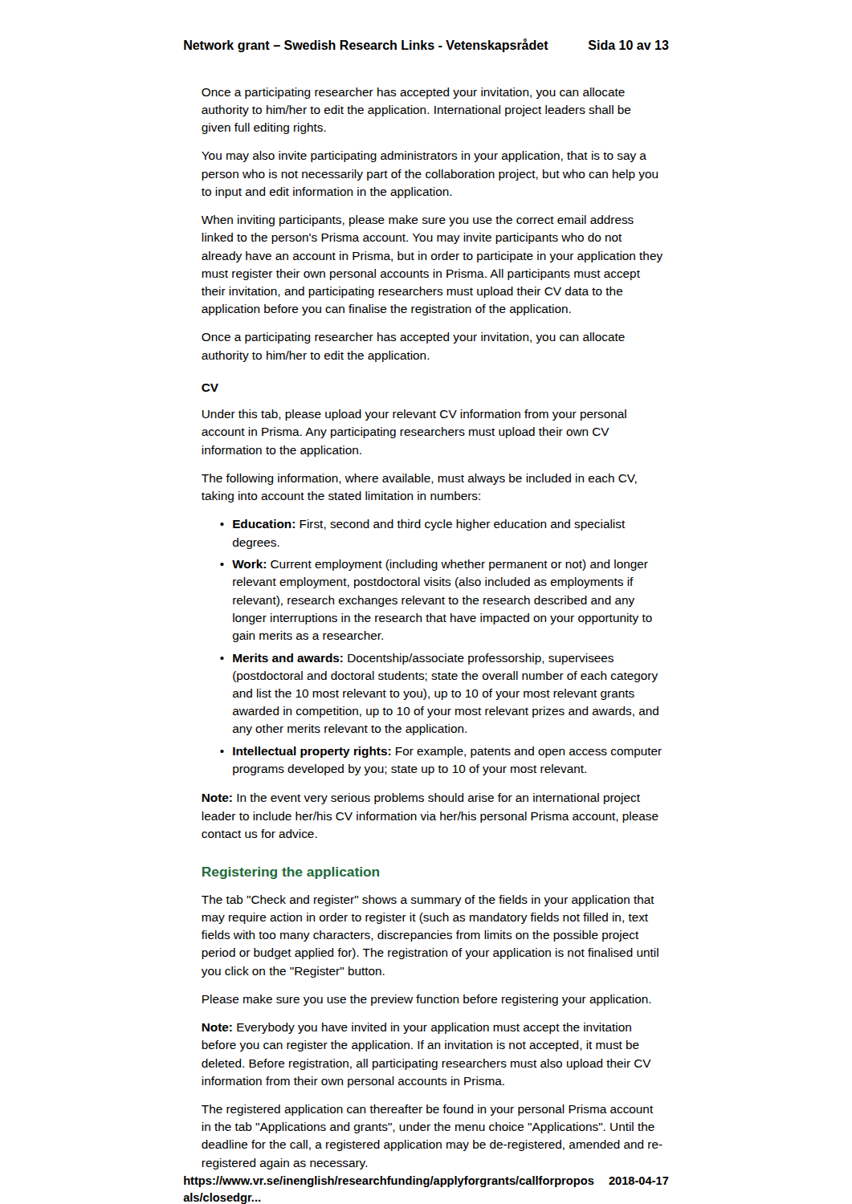Network grant – Swedish Research Links - Vetenskapsrådet
Sida 10 av 13
Once a participating researcher has accepted your invitation, you can allocate authority to him/her to edit the application. International project leaders shall be given full editing rights.
You may also invite participating administrators in your application, that is to say a person who is not necessarily part of the collaboration project, but who can help you to input and edit information in the application.
When inviting participants, please make sure you use the correct email address linked to the person's Prisma account. You may invite participants who do not already have an account in Prisma, but in order to participate in your application they must register their own personal accounts in Prisma. All participants must accept their invitation, and participating researchers must upload their CV data to the application before you can finalise the registration of the application.
Once a participating researcher has accepted your invitation, you can allocate authority to him/her to edit the application.
CV
Under this tab, please upload your relevant CV information from your personal account in Prisma. Any participating researchers must upload their own CV information to the application.
The following information, where available, must always be included in each CV, taking into account the stated limitation in numbers:
Education: First, second and third cycle higher education and specialist degrees.
Work: Current employment (including whether permanent or not) and longer relevant employment, postdoctoral visits (also included as employments if relevant), research exchanges relevant to the research described and any longer interruptions in the research that have impacted on your opportunity to gain merits as a researcher.
Merits and awards: Docentship/associate professorship, supervisees (postdoctoral and doctoral students; state the overall number of each category and list the 10 most relevant to you), up to 10 of your most relevant grants awarded in competition, up to 10 of your most relevant prizes and awards, and any other merits relevant to the application.
Intellectual property rights: For example, patents and open access computer programs developed by you; state up to 10 of your most relevant.
Note: In the event very serious problems should arise for an international project leader to include her/his CV information via her/his personal Prisma account, please contact us for advice.
Registering the application
The tab "Check and register" shows a summary of the fields in your application that may require action in order to register it (such as mandatory fields not filled in, text fields with too many characters, discrepancies from limits on the possible project period or budget applied for). The registration of your application is not finalised until you click on the "Register" button.
Please make sure you use the preview function before registering your application.
Note: Everybody you have invited in your application must accept the invitation before you can register the application. If an invitation is not accepted, it must be deleted. Before registration, all participating researchers must also upload their CV information from their own personal accounts in Prisma.
The registered application can thereafter be found in your personal Prisma account in the tab "Applications and grants", under the menu choice "Applications". Until the deadline for the call, a registered application may be de-registered, amended and re-registered again as necessary.
https://www.vr.se/inenglish/researchfunding/applyforgrants/callforproposals/closedgr...
2018-04-17